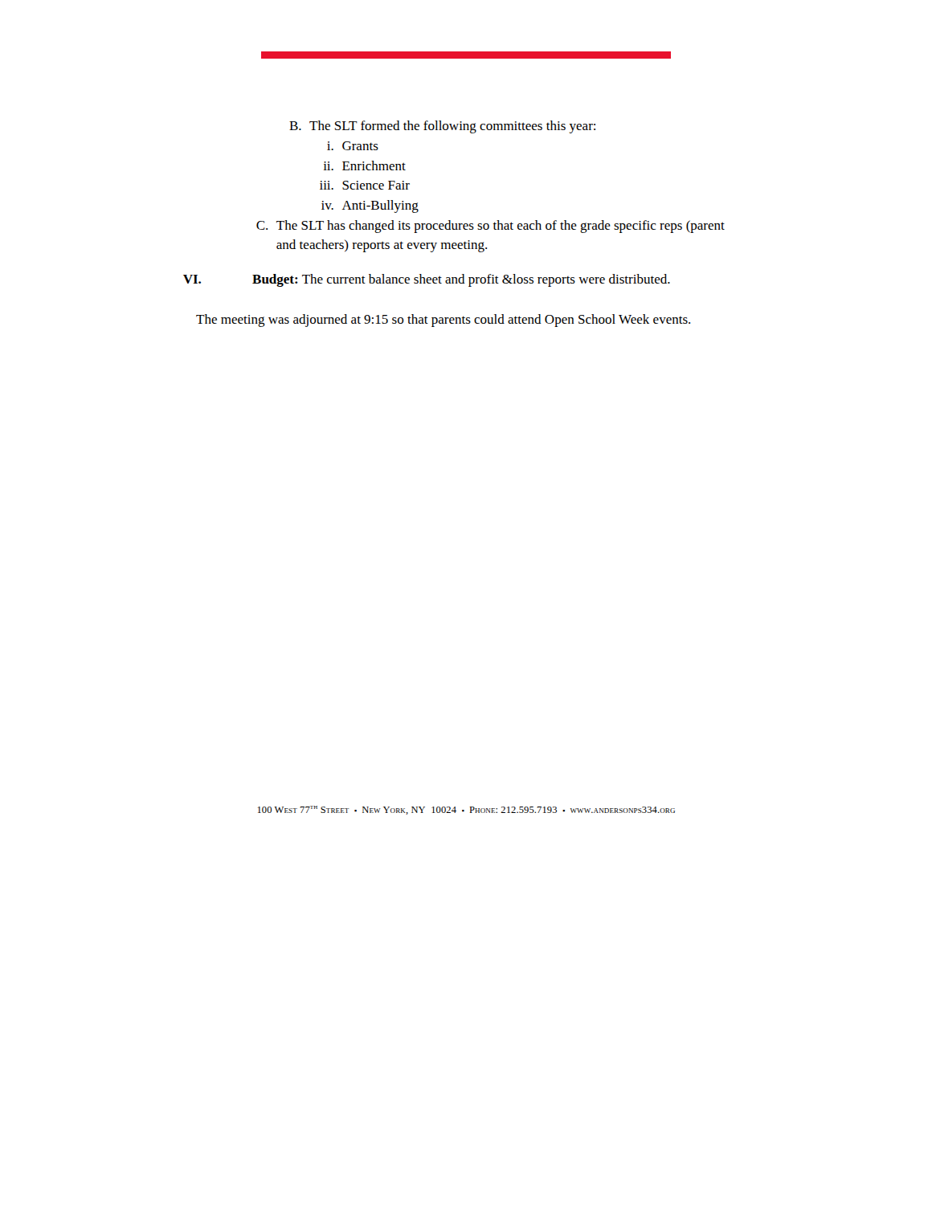B. The SLT formed the following committees this year:
i. Grants
ii. Enrichment
iii. Science Fair
iv. Anti-Bullying
C. The SLT has changed its procedures so that each of the grade specific reps (parent and teachers) reports at every meeting.
VI. Budget: The current balance sheet and profit &loss reports were distributed.
The meeting was adjourned at 9:15 so that parents could attend Open School Week events.
100 West 77th Street ▪ New York, NY 10024 ▪ Phone: 212.595.7193 ▪ www.andersonps334.org